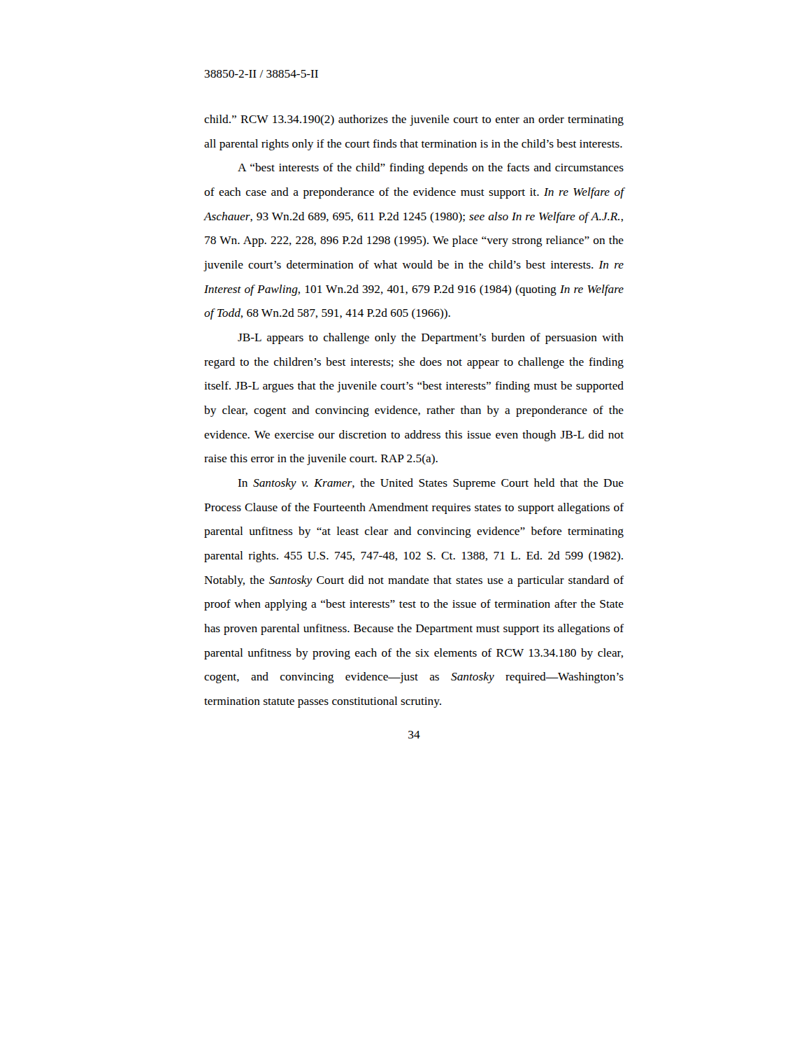38850-2-II / 38854-5-II
child.” RCW 13.34.190(2) authorizes the juvenile court to enter an order terminating all parental rights only if the court finds that termination is in the child’s best interests.
A “best interests of the child” finding depends on the facts and circumstances of each case and a preponderance of the evidence must support it. In re Welfare of Aschauer, 93 Wn.2d 689, 695, 611 P.2d 1245 (1980); see also In re Welfare of A.J.R., 78 Wn. App. 222, 228, 896 P.2d 1298 (1995). We place “very strong reliance” on the juvenile court’s determination of what would be in the child’s best interests. In re Interest of Pawling, 101 Wn.2d 392, 401, 679 P.2d 916 (1984) (quoting In re Welfare of Todd, 68 Wn.2d 587, 591, 414 P.2d 605 (1966)).
JB-L appears to challenge only the Department’s burden of persuasion with regard to the children’s best interests; she does not appear to challenge the finding itself. JB-L argues that the juvenile court’s “best interests” finding must be supported by clear, cogent and convincing evidence, rather than by a preponderance of the evidence. We exercise our discretion to address this issue even though JB-L did not raise this error in the juvenile court. RAP 2.5(a).
In Santosky v. Kramer, the United States Supreme Court held that the Due Process Clause of the Fourteenth Amendment requires states to support allegations of parental unfitness by “at least clear and convincing evidence” before terminating parental rights. 455 U.S. 745, 747-48, 102 S. Ct. 1388, 71 L. Ed. 2d 599 (1982). Notably, the Santosky Court did not mandate that states use a particular standard of proof when applying a “best interests” test to the issue of termination after the State has proven parental unfitness. Because the Department must support its allegations of parental unfitness by proving each of the six elements of RCW 13.34.180 by clear, cogent, and convincing evidence—just as Santosky required—Washington’s termination statute passes constitutional scrutiny.
34